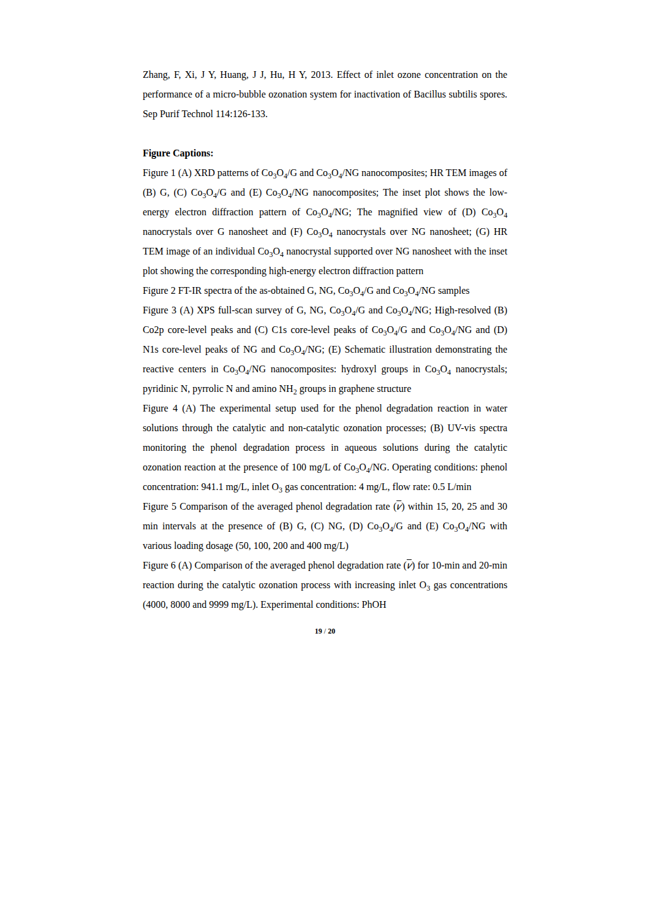Zhang, F, Xi, J Y, Huang, J J, Hu, H Y, 2013. Effect of inlet ozone concentration on the performance of a micro-bubble ozonation system for inactivation of Bacillus subtilis spores. Sep Purif Technol 114:126-133.
Figure Captions:
Figure 1 (A) XRD patterns of Co3O4/G and Co3O4/NG nanocomposites; HR TEM images of (B) G, (C) Co3O4/G and (E) Co3O4/NG nanocomposites; The inset plot shows the low-energy electron diffraction pattern of Co3O4/NG; The magnified view of (D) Co3O4 nanocrystals over G nanosheet and (F) Co3O4 nanocrystals over NG nanosheet; (G) HR TEM image of an individual Co3O4 nanocrystal supported over NG nanosheet with the inset plot showing the corresponding high-energy electron diffraction pattern
Figure 2 FT-IR spectra of the as-obtained G, NG, Co3O4/G and Co3O4/NG samples
Figure 3 (A) XPS full-scan survey of G, NG, Co3O4/G and Co3O4/NG; High-resolved (B) Co2p core-level peaks and (C) C1s core-level peaks of Co3O4/G and Co3O4/NG and (D) N1s core-level peaks of NG and Co3O4/NG; (E) Schematic illustration demonstrating the reactive centers in Co3O4/NG nanocomposites: hydroxyl groups in Co3O4 nanocrystals; pyridinic N, pyrrolic N and amino NH2 groups in graphene structure
Figure 4 (A) The experimental setup used for the phenol degradation reaction in water solutions through the catalytic and non-catalytic ozonation processes; (B) UV-vis spectra monitoring the phenol degradation process in aqueous solutions during the catalytic ozonation reaction at the presence of 100 mg/L of Co3O4/NG. Operating conditions: phenol concentration: 941.1 mg/L, inlet O3 gas concentration: 4 mg/L, flow rate: 0.5 L/min
Figure 5 Comparison of the averaged phenol degradation rate (𝑣) within 15, 20, 25 and 30 min intervals at the presence of (B) G, (C) NG, (D) Co3O4/G and (E) Co3O4/NG with various loading dosage (50, 100, 200 and 400 mg/L)
Figure 6 (A) Comparison of the averaged phenol degradation rate (𝑣) for 10-min and 20-min reaction during the catalytic ozonation process with increasing inlet O3 gas concentrations (4000, 8000 and 9999 mg/L). Experimental conditions: PhOH
19 / 20